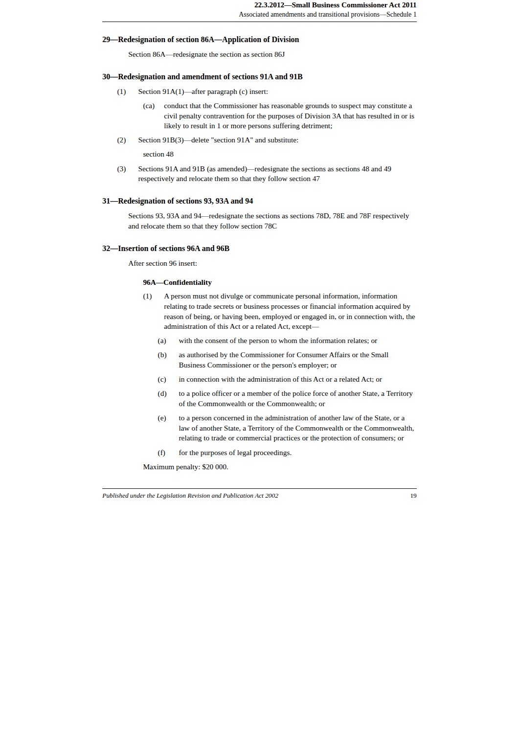22.3.2012—Small Business Commissioner Act 2011
Associated amendments and transitional provisions—Schedule 1
29—Redesignation of section 86A—Application of Division
Section 86A—redesignate the section as section 86J
30—Redesignation and amendment of sections 91A and 91B
(1) Section 91A(1)—after paragraph (c) insert:
(ca) conduct that the Commissioner has reasonable grounds to suspect may constitute a civil penalty contravention for the purposes of Division 3A that has resulted in or is likely to result in 1 or more persons suffering detriment;
(2) Section 91B(3)—delete "section 91A" and substitute:
section 48
(3) Sections 91A and 91B (as amended)—redesignate the sections as sections 48 and 49 respectively and relocate them so that they follow section 47
31—Redesignation of sections 93, 93A and 94
Sections 93, 93A and 94—redesignate the sections as sections 78D, 78E and 78F respectively and relocate them so that they follow section 78C
32—Insertion of sections 96A and 96B
After section 96 insert:
96A—Confidentiality
(1) A person must not divulge or communicate personal information, information relating to trade secrets or business processes or financial information acquired by reason of being, or having been, employed or engaged in, or in connection with, the administration of this Act or a related Act, except—
(a) with the consent of the person to whom the information relates; or
(b) as authorised by the Commissioner for Consumer Affairs or the Small Business Commissioner or the person's employer; or
(c) in connection with the administration of this Act or a related Act; or
(d) to a police officer or a member of the police force of another State, a Territory of the Commonwealth or the Commonwealth; or
(e) to a person concerned in the administration of another law of the State, or a law of another State, a Territory of the Commonwealth or the Commonwealth, relating to trade or commercial practices or the protection of consumers; or
(f) for the purposes of legal proceedings.
Maximum penalty: $20 000.
Published under the Legislation Revision and Publication Act 2002 19